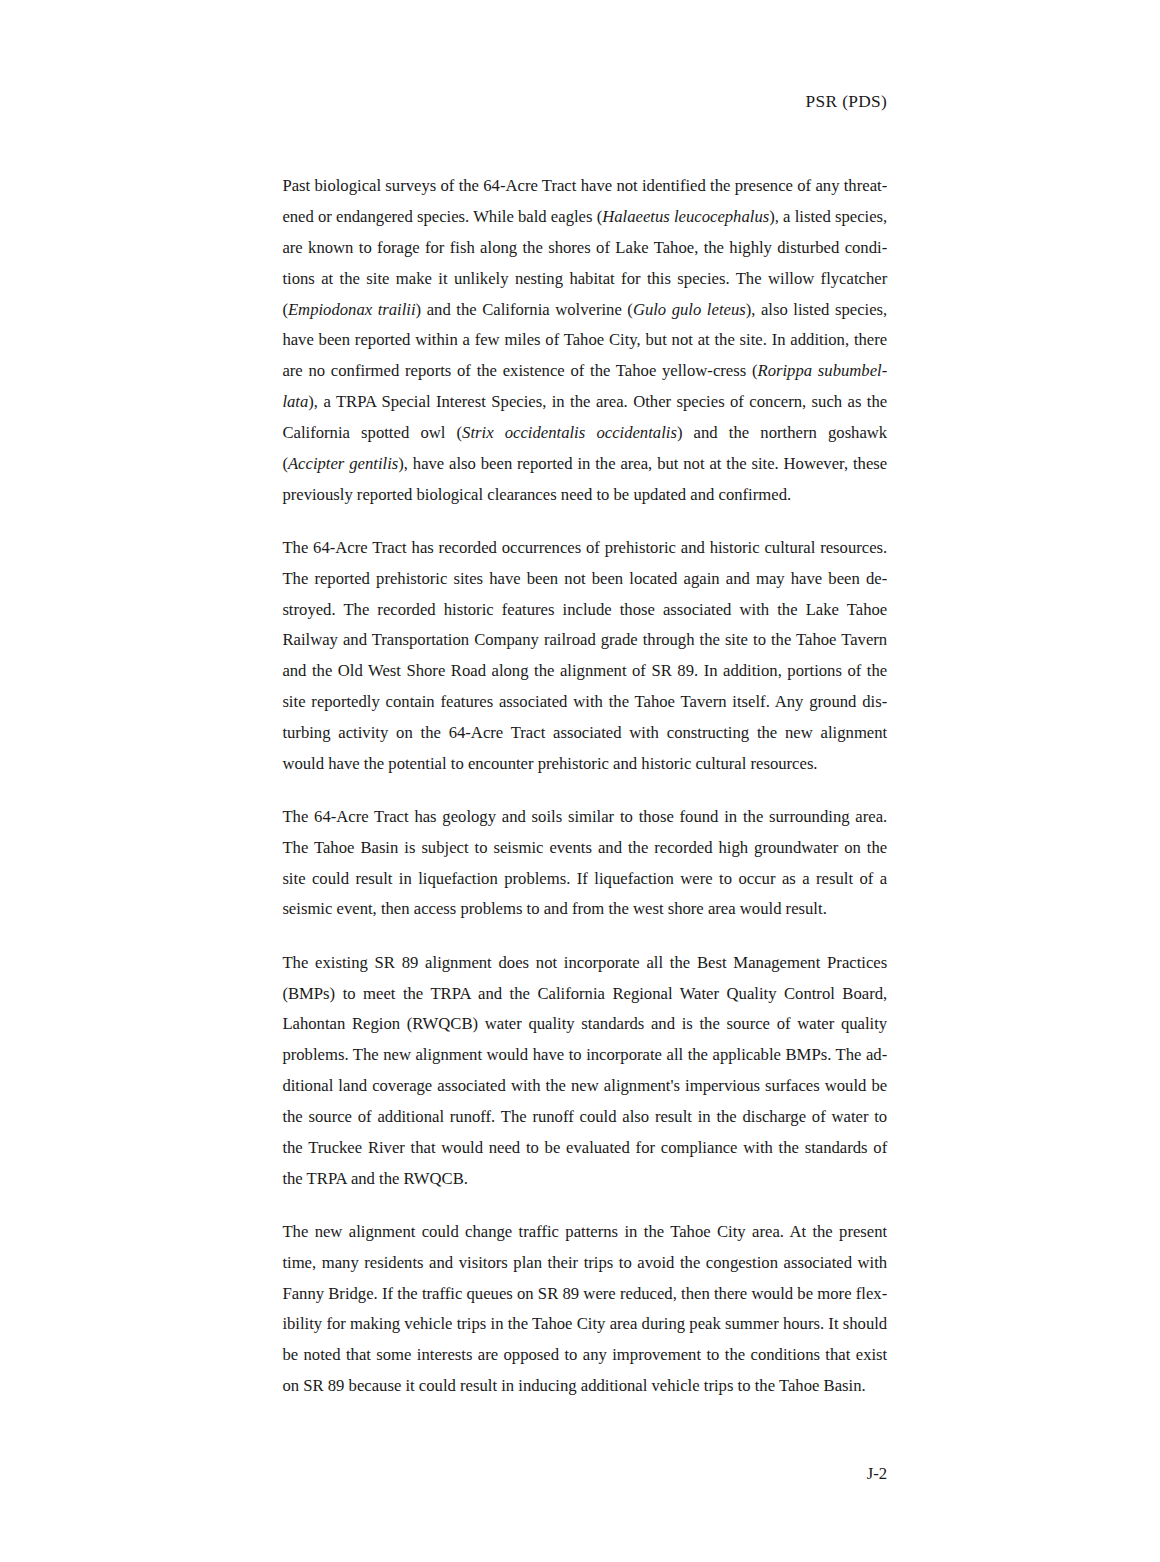PSR (PDS)
Past biological surveys of the 64-Acre Tract have not identified the presence of any threatened or endangered species. While bald eagles (Halaeetus leucocephalus), a listed species, are known to forage for fish along the shores of Lake Tahoe, the highly disturbed conditions at the site make it unlikely nesting habitat for this species. The willow flycatcher (Empiodonax trailii) and the California wolverine (Gulo gulo leteus), also listed species, have been reported within a few miles of Tahoe City, but not at the site. In addition, there are no confirmed reports of the existence of the Tahoe yellow-cress (Rorippa subumbellata), a TRPA Special Interest Species, in the area. Other species of concern, such as the California spotted owl (Strix occidentalis occidentalis) and the northern goshawk (Accipter gentilis), have also been reported in the area, but not at the site. However, these previously reported biological clearances need to be updated and confirmed.
The 64-Acre Tract has recorded occurrences of prehistoric and historic cultural resources. The reported prehistoric sites have been not been located again and may have been destroyed. The recorded historic features include those associated with the Lake Tahoe Railway and Transportation Company railroad grade through the site to the Tahoe Tavern and the Old West Shore Road along the alignment of SR 89. In addition, portions of the site reportedly contain features associated with the Tahoe Tavern itself. Any ground disturbing activity on the 64-Acre Tract associated with constructing the new alignment would have the potential to encounter prehistoric and historic cultural resources.
The 64-Acre Tract has geology and soils similar to those found in the surrounding area. The Tahoe Basin is subject to seismic events and the recorded high groundwater on the site could result in liquefaction problems. If liquefaction were to occur as a result of a seismic event, then access problems to and from the west shore area would result.
The existing SR 89 alignment does not incorporate all the Best Management Practices (BMPs) to meet the TRPA and the California Regional Water Quality Control Board, Lahontan Region (RWQCB) water quality standards and is the source of water quality problems. The new alignment would have to incorporate all the applicable BMPs. The additional land coverage associated with the new alignment's impervious surfaces would be the source of additional runoff. The runoff could also result in the discharge of water to the Truckee River that would need to be evaluated for compliance with the standards of the TRPA and the RWQCB.
The new alignment could change traffic patterns in the Tahoe City area. At the present time, many residents and visitors plan their trips to avoid the congestion associated with Fanny Bridge. If the traffic queues on SR 89 were reduced, then there would be more flexibility for making vehicle trips in the Tahoe City area during peak summer hours. It should be noted that some interests are opposed to any improvement to the conditions that exist on SR 89 because it could result in inducing additional vehicle trips to the Tahoe Basin.
J-2